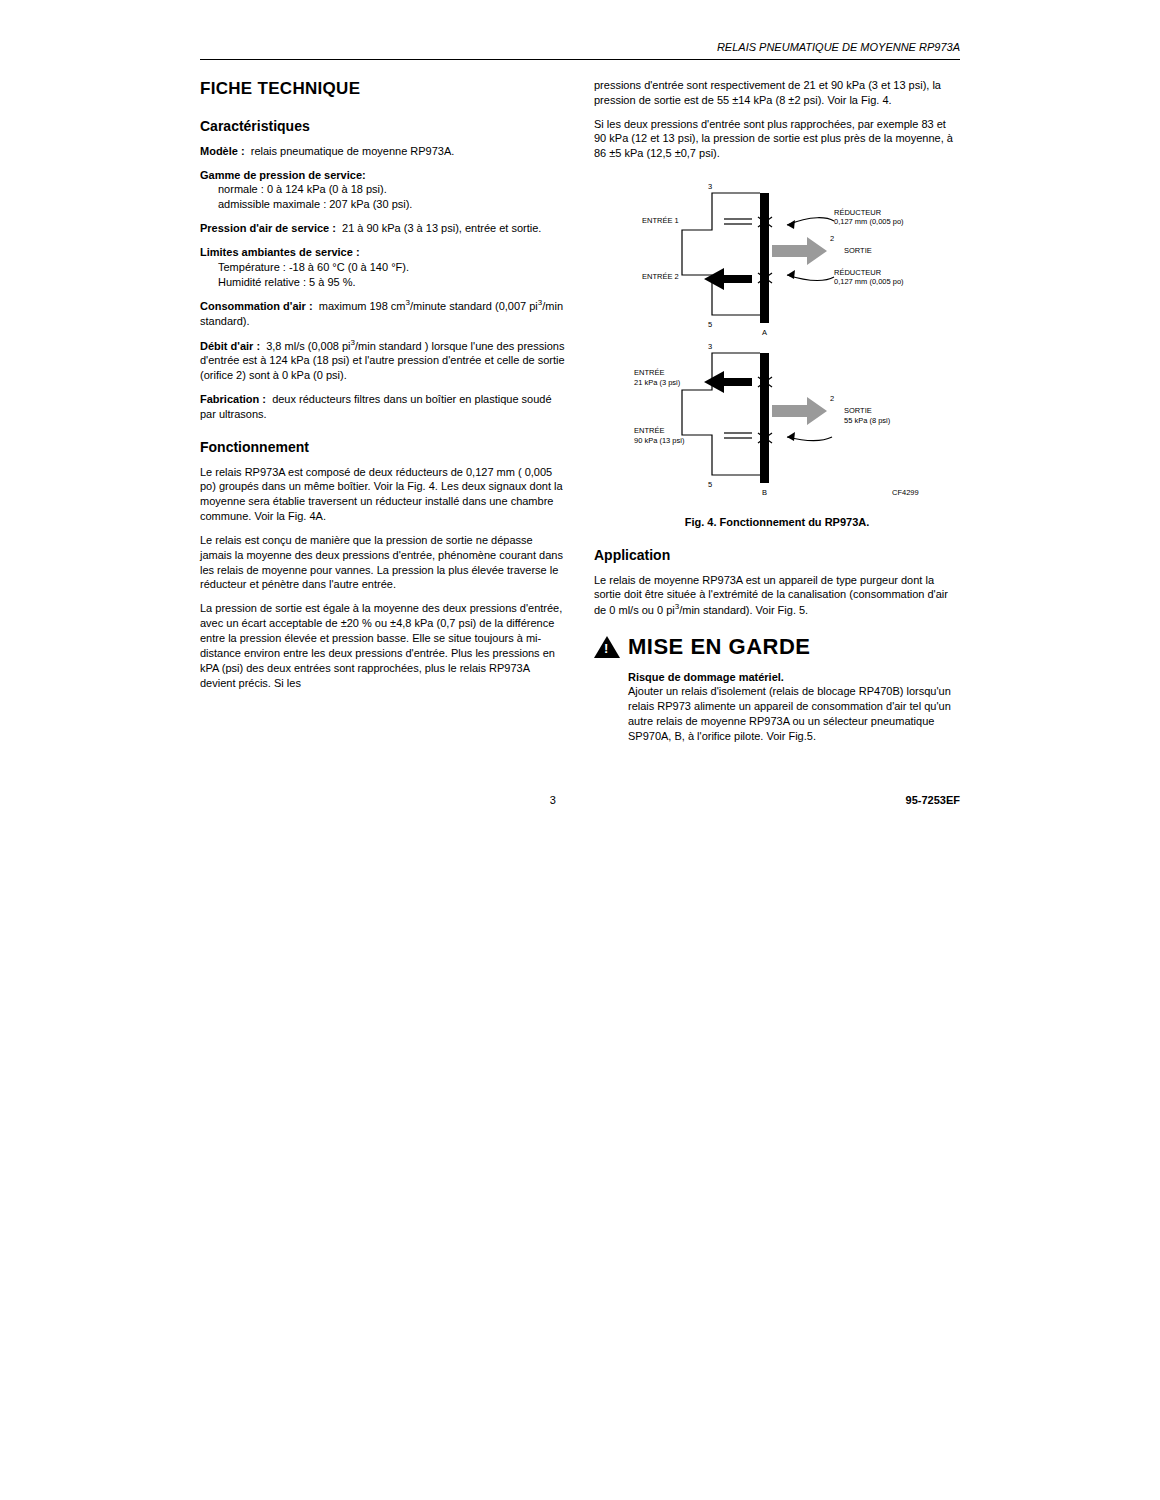RELAIS PNEUMATIQUE DE MOYENNE RP973A
FICHE TECHNIQUE
Caractéristiques
Modèle : relais pneumatique de moyenne RP973A.
Gamme de pression de service: normale : 0 à 124 kPa (0 à 18 psi). admissible maximale : 207 kPa (30 psi).
Pression d'air de service : 21 à 90 kPa (3 à 13 psi), entrée et sortie.
Limites ambiantes de service : Température : -18 à 60 °C (0 à 140 °F). Humidité relative : 5 à 95 %.
Consommation d'air : maximum 198 cm3/minute standard (0,007 pi3/min standard).
Débit d'air : 3,8 ml/s (0,008 pi3/min standard ) lorsque l'une des pressions d'entrée est à 124 kPa (18 psi) et l'autre pression d'entrée et celle de sortie (orifice 2) sont à 0 kPa (0 psi).
Fabrication : deux réducteurs filtres dans un boîtier en plastique soudé par ultrasons.
Fonctionnement
Le relais RP973A est composé de deux réducteurs de 0,127 mm ( 0,005 po) groupés dans un même boîtier. Voir la Fig. 4. Les deux signaux dont la moyenne sera établie traversent un réducteur installé dans une chambre commune. Voir la Fig. 4A.
Le relais est conçu de manière que la pression de sortie ne dépasse jamais la moyenne des deux pressions d'entrée, phénomène courant dans les relais de moyenne pour vannes. La pression la plus élevée traverse le réducteur et pénètre dans l'autre entrée.
La pression de sortie est égale à la moyenne des deux pressions d'entrée, avec un écart acceptable de ±20 % ou ±4,8 kPa (0,7 psi) de la différence entre la pression élevée et pression basse. Elle se situe toujours à mi-distance environ entre les deux pressions d'entrée. Plus les pressions en kPA (psi) des deux entrées sont rapprochées, plus le relais RP973A devient précis. Si les
pressions d'entrée sont respectivement de 21 et 90 kPa (3 et 13 psi), la pression de sortie est de 55 ±14 kPa (8 ±2 psi). Voir la Fig. 4.
Si les deux pressions d'entrée sont plus rapprochées, par exemple 83 et 90 kPa (12 et 13 psi), la pression de sortie est plus près de la moyenne, à 86 ±5 kPa (12,5 ±0,7 psi).
3 ENTRÉE 1 ENTRÉE 2 5 RÉDUCTEUR 0,127 mm (0,005 po) RÉDUCTEUR 0,127 mm (0,005 po) SORTIE 2 A 3 ENTRÉE 21 kPa (3 psi) ENTRÉE 90 kPa (13 psi) 5 2 SORTIE 55 kPa (8 psi) B CF4299
Fig. 4. Fonctionnement du RP973A.
Application
Le relais de moyenne RP973A est un appareil de type purgeur dont la sortie doit être située à l'extrémité de la canalisation (consommation d'air de 0 ml/s ou 0 pi3/min standard). Voir Fig. 5.
MISE EN GARDE
Risque de dommage matériel.
Ajouter un relais d'isolement (relais de blocage RP470B) lorsqu'un relais RP973 alimente un appareil de consommation d'air tel qu'un autre relais de moyenne RP973A ou un sélecteur pneumatique SP970A, B, à l'orifice pilote. Voir Fig.5.
3 95-7253EF